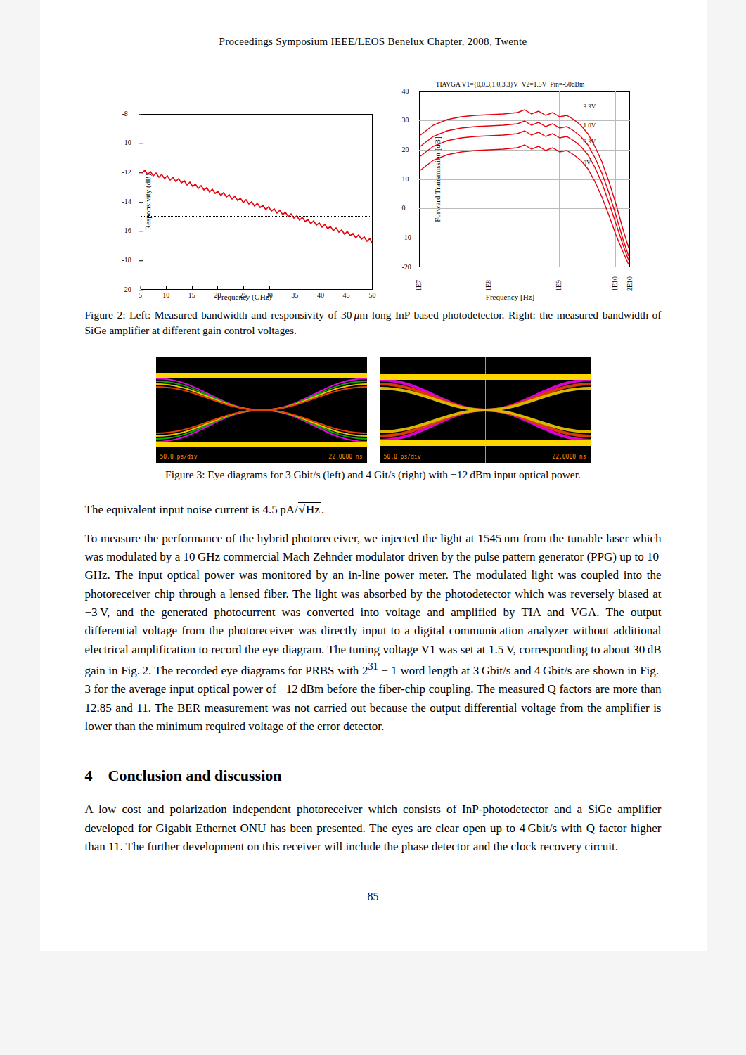Proceedings Symposium IEEE/LEOS Benelux Chapter, 2008, Twente
Responsivity (dB)
-8
-10
-12
-14
-16
-18
-20
5
10
15
20
25
30
35
40
45
50
Frequency (GHz)
TIAVGA V1={0,0.3,1.0,3.3}V V2=1.5V Pin=-50dBm
Forward Transmission [dB]
40
30
20
10
0
-10
-20
1E7
1E8
1E9
1E10
2E10
3.3V
1.0V
0.3V
0V
Frequency [Hz]
Figure 2: Left: Measured bandwidth and responsivity of 30 μm long InP based photodetector. Right: the measured bandwidth of SiGe amplifier at different gain control voltages.
50.0 ps/div
22.0000 ns
50.0 ps/div
22.0000 ns
Figure 3: Eye diagrams for 3 Gbit/s (left) and 4 Git/s (right) with −12 dBm input optical power.
The equivalent input noise current is 4.5 pA/√Hz.
To measure the performance of the hybrid photoreceiver, we injected the light at 1545 nm from the tunable laser which was modulated by a 10 GHz commercial Mach Zehnder modulator driven by the pulse pattern generator (PPG) up to 10 GHz. The input optical power was monitored by an in-line power meter. The modulated light was coupled into the photoreceiver chip through a lensed fiber. The light was absorbed by the photodetector which was reversely biased at −3 V, and the generated photocurrent was converted into voltage and amplified by TIA and VGA. The output differential voltage from the photoreceiver was directly input to a digital communication analyzer without additional electrical amplification to record the eye diagram. The tuning voltage V1 was set at 1.5 V, corresponding to about 30 dB gain in Fig. 2. The recorded eye diagrams for PRBS with 231 − 1 word length at 3 Gbit/s and 4 Gbit/s are shown in Fig. 3 for the average input optical power of −12 dBm before the fiber-chip coupling. The measured Q factors are more than 12.85 and 11. The BER measurement was not carried out because the output differential voltage from the amplifier is lower than the minimum required voltage of the error detector.
4 Conclusion and discussion
A low cost and polarization independent photoreceiver which consists of InP-photodetector and a SiGe amplifier developed for Gigabit Ethernet ONU has been presented. The eyes are clear open up to 4 Gbit/s with Q factor higher than 11. The further development on this receiver will include the phase detector and the clock recovery circuit.
85